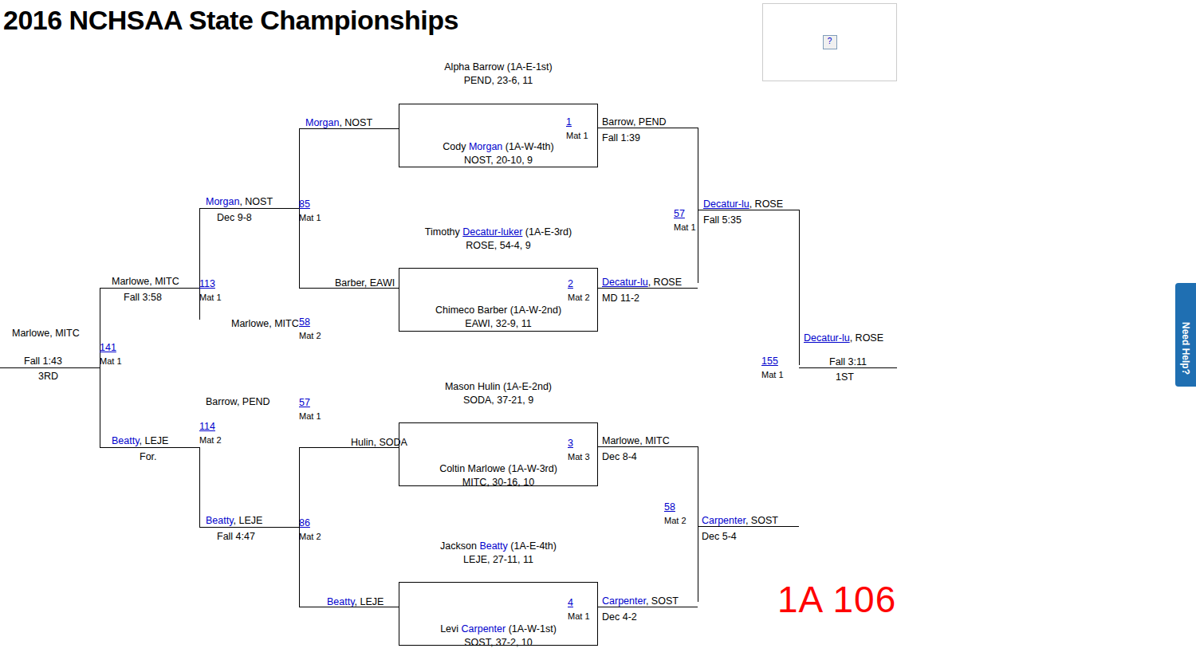2016 NCHSAA State Championships
?
1A 106
Need Help?
Alpha Barrow (1A-E-1st)
PEND, 23-6, 11
Cody Morgan (1A-W-4th)
NOST, 20-10, 9
1
Mat 1
Timothy Decatur-luker (1A-E-3rd)
ROSE, 54-4, 9
Chimeco Barber (1A-W-2nd)
EAWI, 32-9, 11
2
Mat 2
Mason Hulin (1A-E-2nd)
SODA, 37-21, 9
Coltin Marlowe (1A-W-3rd)
MITC, 30-16, 10
3
Mat 3
Jackson Beatty (1A-E-4th)
LEJE, 27-11, 11
Levi Carpenter (1A-W-1st)
SOST, 37-2, 10
4
Mat 1
Barrow, PEND
Fall 1:39
Decatur-lu, ROSE
MD 11-2
57
Mat 1
Decatur-lu, ROSE
Fall 5:35
Marlowe, MITC
Dec 8-4
Carpenter, SOST
Dec 4-2
58
Mat 2
Carpenter, SOST
Dec 5-4
155
Mat 1
Decatur-lu, ROSE
Fall 3:11
1ST
Morgan, NOST
Barber, EAWI
85
Mat 1
Morgan, NOST
Dec 9-8
86
Mat 2
Beatty, LEJE
Hulin, SODA
Beatty, LEJE
Fall 4:47
58
Mat 2
Marlowe, MITC
57
Mat 1
Barrow, PEND
113
Mat 1
Marlowe, MITC
Fall 3:58
114
Mat 2
Beatty, LEJE
For.
141
Mat 1
Marlowe, MITC
Fall 1:43
3RD